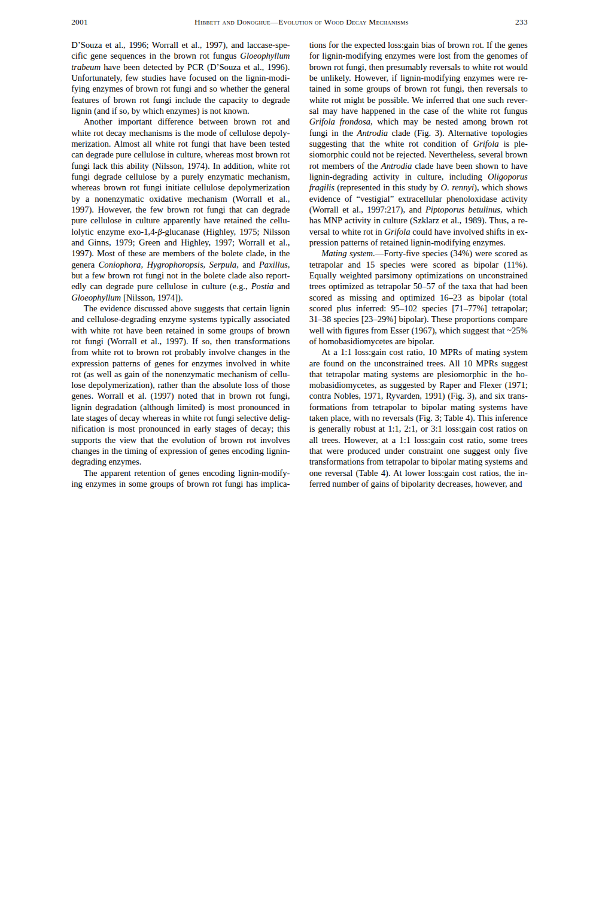2001 Hibbett and Donoghue—Evolution of Wood Decay Mechanisms 233
D’Souza et al., 1996; Worrall et al., 1997), and laccase-specific gene sequences in the brown rot fungus Gloeophyllum trabeum have been detected by PCR (D’Souza et al., 1996). Unfortunately, few studies have focused on the lignin-modifying enzymes of brown rot fungi and so whether the general features of brown rot fungi include the capacity to degrade lignin (and if so, by which enzymes) is not known.
Another important difference between brown rot and white rot decay mechanisms is the mode of cellulose depolymerization. Almost all white rot fungi that have been tested can degrade pure cellulose in culture, whereas most brown rot fungi lack this ability (Nilsson, 1974). In addition, white rot fungi degrade cellulose by a purely enzymatic mechanism, whereas brown rot fungi initiate cellulose depolymerization by a nonenzymatic oxidative mechanism (Worrall et al., 1997). However, the few brown rot fungi that can degrade pure cellulose in culture apparently have retained the cellulolytic enzyme exo-1,4-β-glucanase (Highley, 1975; Nilsson and Ginns, 1979; Green and Highley, 1997; Worrall et al., 1997). Most of these are members of the bolete clade, in the genera Coniophora, Hygrophoropsis, Serpula, and Paxillus, but a few brown rot fungi not in the bolete clade also reportedly can degrade pure cellulose in culture (e.g., Postia and Gloeophyllum [Nilsson, 1974]).
The evidence discussed above suggests that certain lignin and cellulose-degrading enzyme systems typically associated with white rot have been retained in some groups of brown rot fungi (Worrall et al., 1997). If so, then transformations from white rot to brown rot probably involve changes in the expression patterns of genes for enzymes involved in white rot (as well as gain of the nonenzymatic mechanism of cellulose depolymerization), rather than the absolute loss of those genes. Worrall et al. (1997) noted that in brown rot fungi, lignin degradation (although limited) is most pronounced in late stages of decay whereas in white rot fungi selective delignification is most pronounced in early stages of decay; this supports the view that the evolution of brown rot involves changes in the timing of expression of genes encoding lignin-degrading enzymes.
The apparent retention of genes encoding lignin-modifying enzymes in some groups of brown rot fungi has implications for the expected loss:gain bias of brown rot. If the genes for lignin-modifying enzymes were lost from the genomes of brown rot fungi, then presumably reversals to white rot would be unlikely. However, if lignin-modifying enzymes were retained in some groups of brown rot fungi, then reversals to white rot might be possible. We inferred that one such reversal may have happened in the case of the white rot fungus Grifola frondosa, which may be nested among brown rot fungi in the Antrodia clade (Fig. 3). Alternative topologies suggesting that the white rot condition of Grifola is plesiomorphic could not be rejected. Nevertheless, several brown rot members of the Antrodia clade have been shown to have lignin-degrading activity in culture, including Oligoporus fragilis (represented in this study by O. rennyi), which shows evidence of “vestigial” extracellular phenoloxidase activity (Worrall et al., 1997:217), and Piptoporus betulinus, which has MNP activity in culture (Szklarz et al., 1989). Thus, a reversal to white rot in Grifola could have involved shifts in expression patterns of retained lignin-modifying enzymes.
Mating system.—Forty-five species (34%) were scored as tetrapolar and 15 species were scored as bipolar (11%). Equally weighted parsimony optimizations on unconstrained trees optimized as tetrapolar 50–57 of the taxa that had been scored as missing and optimized 16–23 as bipolar (total scored plus inferred: 95–102 species [71–77%] tetrapolar; 31–38 species [23–29%] bipolar). These proportions compare well with figures from Esser (1967), which suggest that ~25% of homobasidiomycetes are bipolar.
At a 1:1 loss:gain cost ratio, 10 MPRs of mating system are found on the unconstrained trees. All 10 MPRs suggest that tetrapolar mating systems are plesiomorphic in the homobasidiomycetes, as suggested by Raper and Flexer (1971; contra Nobles, 1971, Ryvarden, 1991) (Fig. 3), and six transformations from tetrapolar to bipolar mating systems have taken place, with no reversals (Fig. 3; Table 4). This inference is generally robust at 1:1, 2:1, or 3:1 loss:gain cost ratios on all trees. However, at a 1:1 loss:gain cost ratio, some trees that were produced under constraint one suggest only five transformations from tetrapolar to bipolar mating systems and one reversal (Table 4). At lower loss:gain cost ratios, the inferred number of gains of bipolarity decreases, however, and